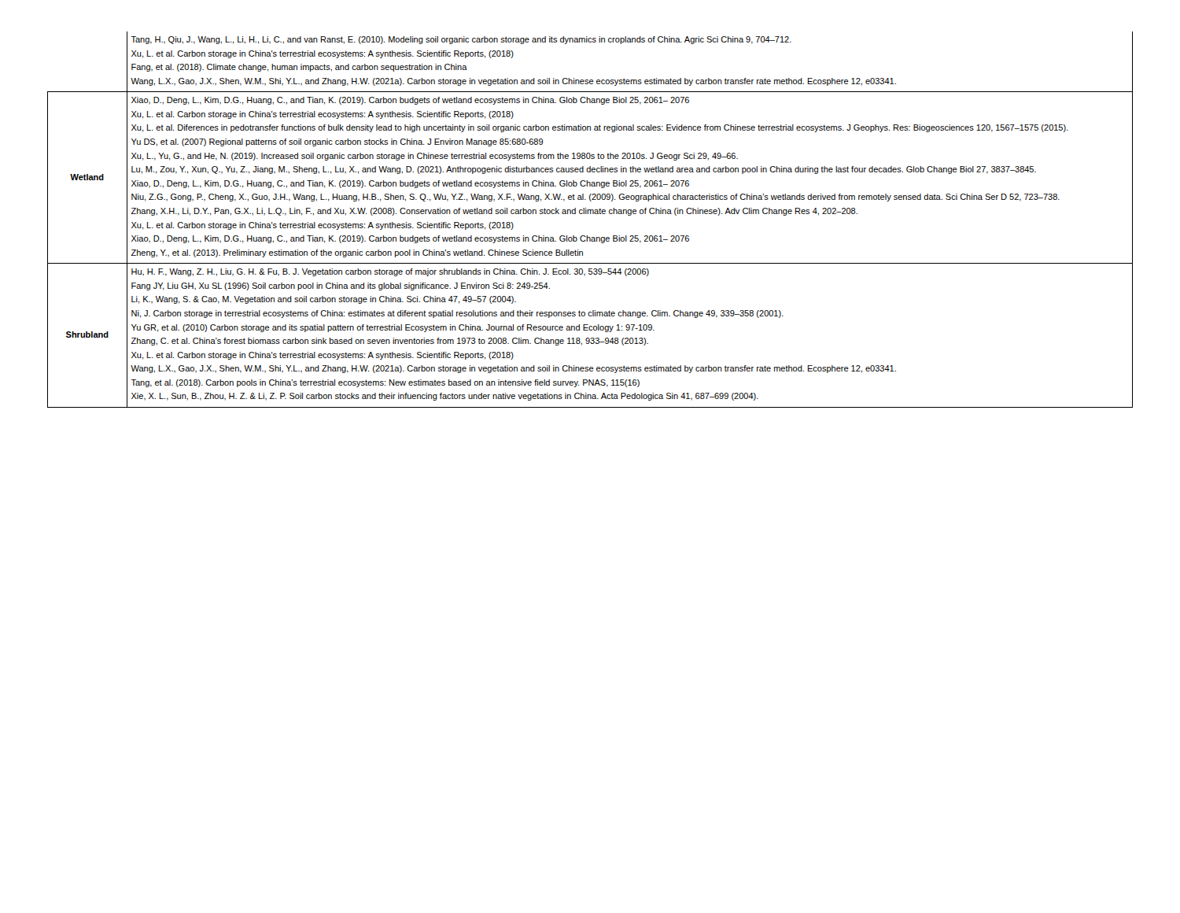| | Tang, H., Qiu, J., Wang, L., Li, H., Li, C., and van Ranst, E. (2010). Modeling soil organic carbon storage and its dynamics in croplands of China. Agric Sci China 9, 704–712. Xu, L. et al. Carbon storage in China's terrestrial ecosystems: A synthesis. Scientific Reports, (2018) Fang, et al. (2018). Climate change, human impacts, and carbon sequestration in China Wang, L.X., Gao, J.X., Shen, W.M., Shi, Y.L., and Zhang, H.W. (2021a). Carbon storage in vegetation and soil in Chinese ecosystems estimated by carbon transfer rate method. Ecosphere 12, e03341. |
| Wetland | Xiao, D., Deng, L., Kim, D.G., Huang, C., and Tian, K. (2019). Carbon budgets of wetland ecosystems in China. Glob Change Biol 25, 2061– 2076 Xu, L. et al. Carbon storage in China's terrestrial ecosystems: A synthesis. Scientific Reports, (2018) Xu, L. et al. Diferences in pedotransfer functions of bulk density lead to high uncertainty in soil organic carbon estimation at regional scales: Evidence from Chinese terrestrial ecosystems. J Geophys. Res: Biogeosciences 120, 1567–1575 (2015). Yu DS, et al. (2007) Regional patterns of soil organic carbon stocks in China. J Environ Manage 85:680-689 Xu, L., Yu, G., and He, N. (2019). Increased soil organic carbon storage in Chinese terrestrial ecosystems from the 1980s to the 2010s. J Geogr Sci 29, 49–66. Lu, M., Zou, Y., Xun, Q., Yu, Z., Jiang, M., Sheng, L., Lu, X., and Wang, D. (2021). Anthropogenic disturbances caused declines in the wetland area and carbon pool in China during the last four decades. Glob Change Biol 27, 3837–3845. Xiao, D., Deng, L., Kim, D.G., Huang, C., and Tian, K. (2019). Carbon budgets of wetland ecosystems in China. Glob Change Biol 25, 2061– 2076 Niu, Z.G., Gong, P., Cheng, X., Guo, J.H., Wang, L., Huang, H.B., Shen, S. Q., Wu, Y.Z., Wang, X.F., Wang, X.W., et al. (2009). Geographical characteristics of China’s wetlands derived from remotely sensed data. Sci China Ser D 52, 723–738. Zhang, X.H., Li, D.Y., Pan, G.X., Li, L.Q., Lin, F., and Xu, X.W. (2008). Conservation of wetland soil carbon stock and climate change of China (in Chinese). Adv Clim Change Res 4, 202–208. Xu, L. et al. Carbon storage in China's terrestrial ecosystems: A synthesis. Scientific Reports, (2018) Xiao, D., Deng, L., Kim, D.G., Huang, C., and Tian, K. (2019). Carbon budgets of wetland ecosystems in China. Glob Change Biol 25, 2061– 2076 Zheng, Y., et al. (2013). Preliminary estimation of the organic carbon pool in China's wetland. Chinese Science Bulletin |
| Shrubland | Hu, H. F., Wang, Z. H., Liu, G. H. & Fu, B. J. Vegetation carbon storage of major shrublands in China. Chin. J. Ecol. 30, 539–544 (2006) Fang JY, Liu GH, Xu SL (1996) Soil carbon pool in China and its global significance. J Environ Sci 8: 249-254. Li, K., Wang, S. & Cao, M. Vegetation and soil carbon storage in China. Sci. China 47, 49–57 (2004). Ni, J. Carbon storage in terrestrial ecosystems of China: estimates at diferent spatial resolutions and their responses to climate change. Clim. Change 49, 339–358 (2001). Yu GR, et al. (2010) Carbon storage and its spatial pattern of terrestrial Ecosystem in China. Journal of Resource and Ecology 1: 97-109. Zhang, C. et al. China’s forest biomass carbon sink based on seven inventories from 1973 to 2008. Clim. Change 118, 933–948 (2013). Xu, L. et al. Carbon storage in China's terrestrial ecosystems: A synthesis. Scientific Reports, (2018) Wang, L.X., Gao, J.X., Shen, W.M., Shi, Y.L., and Zhang, H.W. (2021a). Carbon storage in vegetation and soil in Chinese ecosystems estimated by carbon transfer rate method. Ecosphere 12, e03341. Tang, et al. (2018). Carbon pools in China’s terrestrial ecosystems: New estimates based on an intensive field survey. PNAS, 115(16) Xie, X. L., Sun, B., Zhou, H. Z. & Li, Z. P. Soil carbon stocks and their infuencing factors under native vegetations in China. Acta Pedologica Sin 41, 687–699 (2004). |